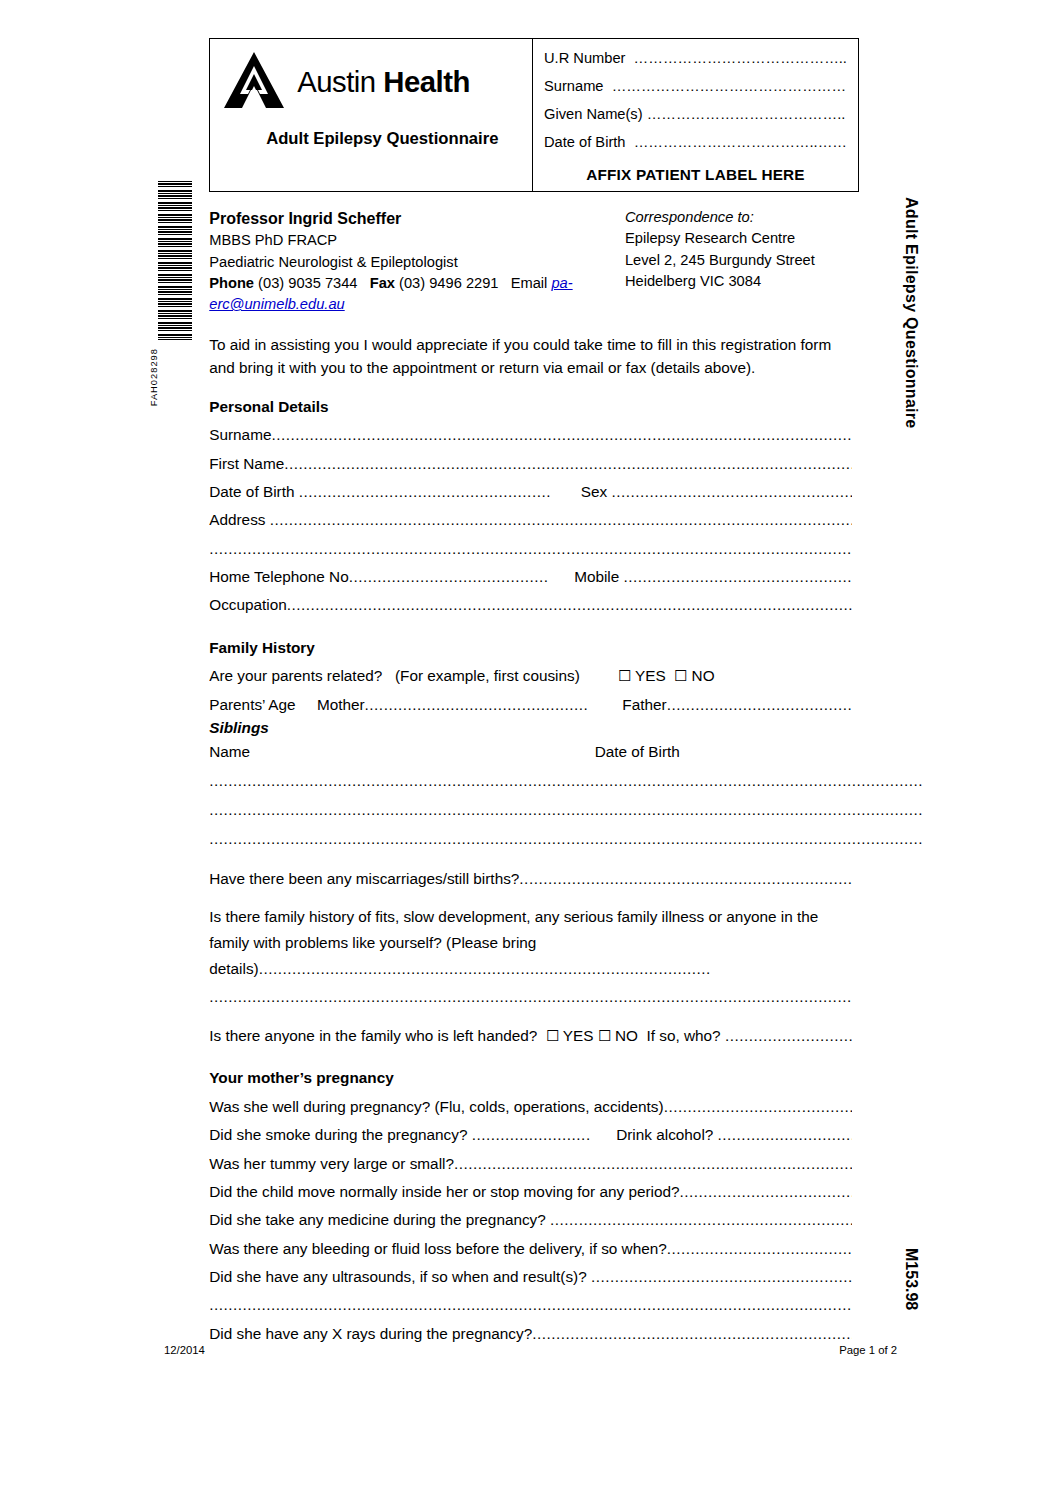FAH028298
Adult Epilepsy Questionnaire
M153.98
| Austin Health Adult Epilepsy Questionnaire | U.R Number …………………………………….. Surname ………………………………………… Given Name(s) ………………………………….. Date of Birth ………………………………..…… AFFIX PATIENT LABEL HERE |
Professor Ingrid Scheffer
MBBS PhD FRACP
Paediatric Neurologist & Epileptologist
Phone (03) 9035 7344 Fax (03) 9496 2291 Email pa-erc@unimelb.edu.au
Correspondence to:
Epilepsy Research Centre
Level 2, 245 Burgundy Street
Heidelberg VIC 3084
To aid in assisting you I would appreciate if you could take time to fill in this registration form and bring it with you to the appointment or return via email or fax (details above).
Personal Details
Surname.................................................................................................................................................
First Name.............................................................................................................................................
Date of Birth ..................................................... Sex .........................................................................
Address .................................................................................................................................................
.............................................................................................................................................................
Home Telephone No.......................................... Mobile ...................................................................
Occupation............................................................................................................................................
Family History
Are your parents related? (For example, first cousins) ☐ YES ☐ NO
Parents’ Age Mother............................................... Father...........................................................
Siblings
| Name | Date of Birth |
| ................................................................................. | ..................................................................... |
| ................................................................................. | ..................................................................... |
| ................................................................................. | ..................................................................... |
Have there been any miscarriages/still births?.........................................................................................
Is there family history of fits, slow development, any serious family illness or anyone in the family with problems like yourself? (Please bring details)...............................................................................................
.............................................................................................................................................................
Is there anyone in the family who is left handed? ☐ YES ☐ NO If so, who? .............................................
Your mother’s pregnancy
Was she well during pregnancy? (Flu, colds, operations, accidents)............................................................
Did she smoke during the pregnancy? ......................... Drink alcohol? .............................................
Was her tummy very large or small?.........................................................................................................
Did the child move normally inside her or stop moving for any period?.....................................................
Did she take any medicine during the pregnancy? .....................................................................................
Was there any bleeding or fluid loss before the delivery, if so when?.........................................................
Did she have any ultrasounds, if so when and result(s)? ............................................................................
.............................................................................................................................................................
Did she have any X rays during the pregnancy?.......................................................................................
12/2014
Page 1 of 2